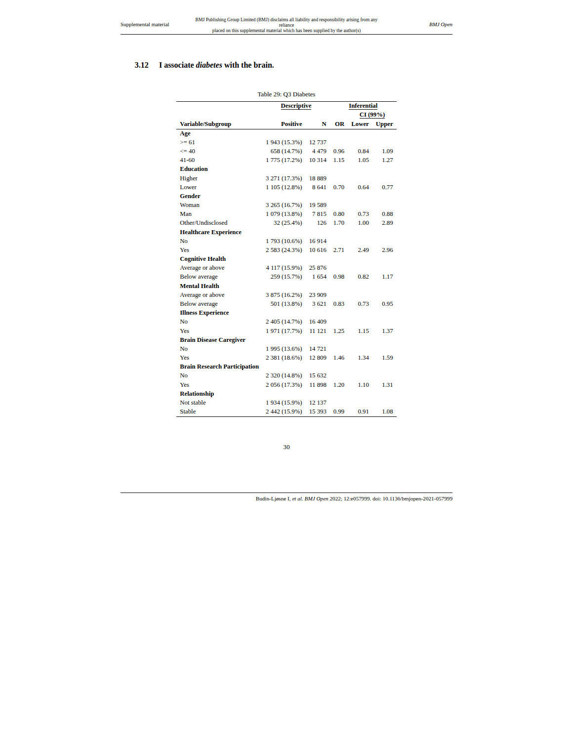Supplemental material
BMJ Publishing Group Limited (BMJ) disclaims all liability and responsibility arising from any reliance
placed on this supplemental material which has been supplied by the author(s)
BMJ Open
3.12 I associate diabetes with the brain.
Table 29: Q3 Diabetes
| | Descriptive | Inferential |
| --- | --- | --- |
| | | | | CI (99%) |
| Variable/Subgroup | Positive | N | OR | Lower | Upper |
| Age | | | | | |
| >= 61 | 1 943 (15.3%) | 12 737 | | | |
| <= 40 | 658 (14.7%) | 4 479 | 0.96 | 0.84 | 1.09 |
| 41-60 | 1 775 (17.2%) | 10 314 | 1.15 | 1.05 | 1.27 |
| Education | | | | | |
| Higher | 3 271 (17.3%) | 18 889 | | | |
| Lower | 1 105 (12.8%) | 8 641 | 0.70 | 0.64 | 0.77 |
| Gender | | | | | |
| Woman | 3 265 (16.7%) | 19 589 | | | |
| Man | 1 079 (13.8%) | 7 815 | 0.80 | 0.73 | 0.88 |
| Other/Undisclosed | 32 (25.4%) | 126 | 1.70 | 1.00 | 2.89 |
| Healthcare Experience | | | | | |
| No | 1 793 (10.6%) | 16 914 | | | |
| Yes | 2 583 (24.3%) | 10 616 | 2.71 | 2.49 | 2.96 |
| Cognitive Health | | | | | |
| Average or above | 4 117 (15.9%) | 25 876 | | | |
| Below average | 259 (15.7%) | 1 654 | 0.98 | 0.82 | 1.17 |
| Mental Health | | | | | |
| Average or above | 3 875 (16.2%) | 23 909 | | | |
| Below average | 501 (13.8%) | 3 621 | 0.83 | 0.73 | 0.95 |
| Illness Experience | | | | | |
| No | 2 405 (14.7%) | 16 409 | | | |
| Yes | 1 971 (17.7%) | 11 121 | 1.25 | 1.15 | 1.37 |
| Brain Disease Caregiver | | | | | |
| No | 1 995 (13.6%) | 14 721 | | | |
| Yes | 2 381 (18.6%) | 12 809 | 1.46 | 1.34 | 1.59 |
| Brain Research Participation | | | | | |
| No | 2 320 (14.8%) | 15 632 | | | |
| Yes | 2 056 (17.3%) | 11 898 | 1.20 | 1.10 | 1.31 |
| Relationship | | | | | |
| Not stable | 1 934 (15.9%) | 12 137 | | | |
| Stable | 2 442 (15.9%) | 15 393 | 0.99 | 0.91 | 1.08 |
30
Budin-Ljøsne I, et al. BMJ Open 2022; 12:e057999. doi: 10.1136/bmjopen-2021-057999